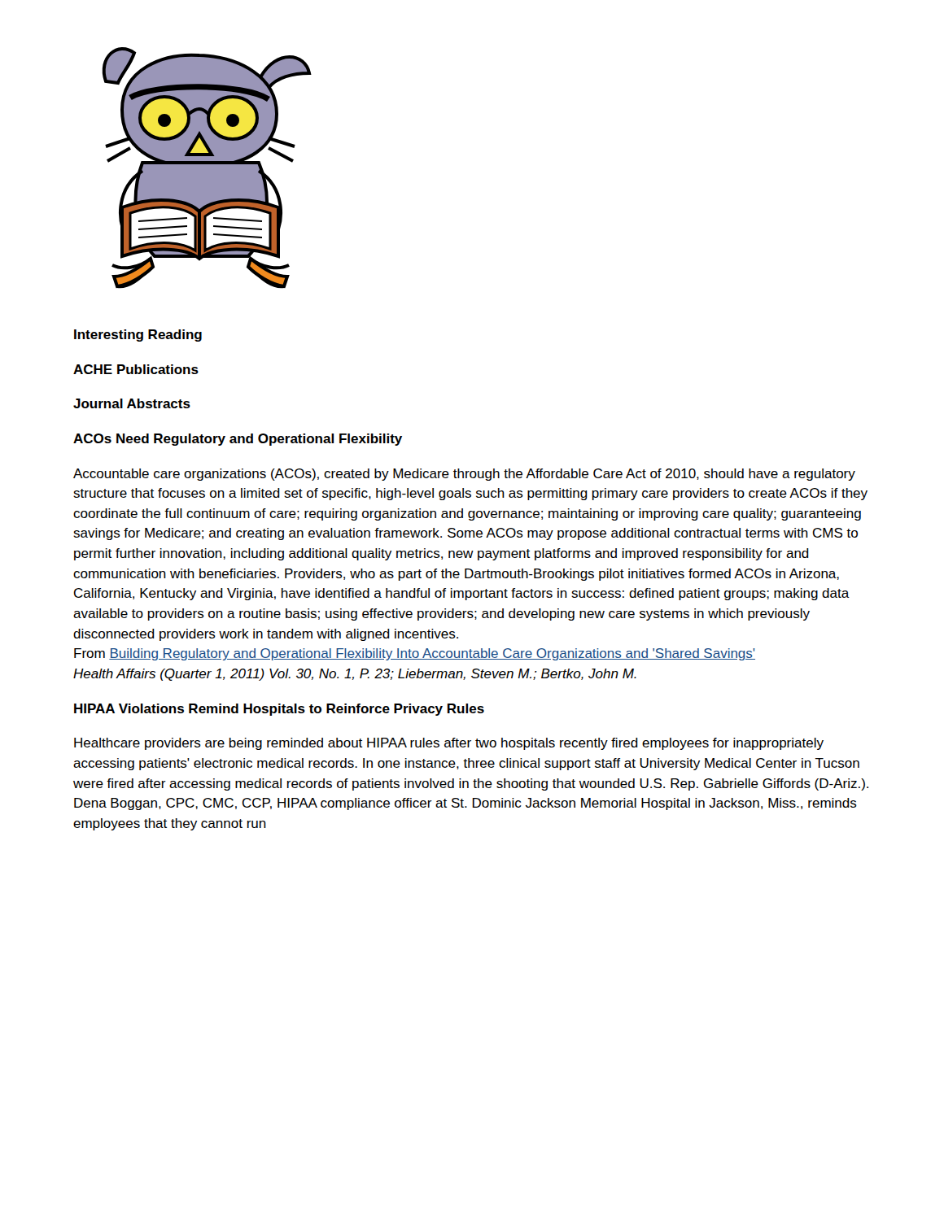Interesting Reading
ACHE Publications
Journal Abstracts
ACOs Need Regulatory and Operational Flexibility
Accountable care organizations (ACOs), created by Medicare through the Affordable Care Act of 2010, should have a regulatory structure that focuses on a limited set of specific, high-level goals such as permitting primary care providers to create ACOs if they coordinate the full continuum of care; requiring organization and governance; maintaining or improving care quality; guaranteeing savings for Medicare; and creating an evaluation framework. Some ACOs may propose additional contractual terms with CMS to permit further innovation, including additional quality metrics, new payment platforms and improved responsibility for and communication with beneficiaries. Providers, who as part of the Dartmouth-Brookings pilot initiatives formed ACOs in Arizona, California, Kentucky and Virginia, have identified a handful of important factors in success: defined patient groups; making data available to providers on a routine basis; using effective providers; and developing new care systems in which previously disconnected providers work in tandem with aligned incentives.
From Building Regulatory and Operational Flexibility Into Accountable Care Organizations and 'Shared Savings'
Health Affairs (Quarter 1, 2011) Vol. 30, No. 1, P. 23; Lieberman, Steven M.; Bertko, John M.
HIPAA Violations Remind Hospitals to Reinforce Privacy Rules
Healthcare providers are being reminded about HIPAA rules after two hospitals recently fired employees for inappropriately accessing patients' electronic medical records. In one instance, three clinical support staff at University Medical Center in Tucson were fired after accessing medical records of patients involved in the shooting that wounded U.S. Rep. Gabrielle Giffords (D-Ariz.). Dena Boggan, CPC, CMC, CCP, HIPAA compliance officer at St. Dominic Jackson Memorial Hospital in Jackson, Miss., reminds employees that they cannot run